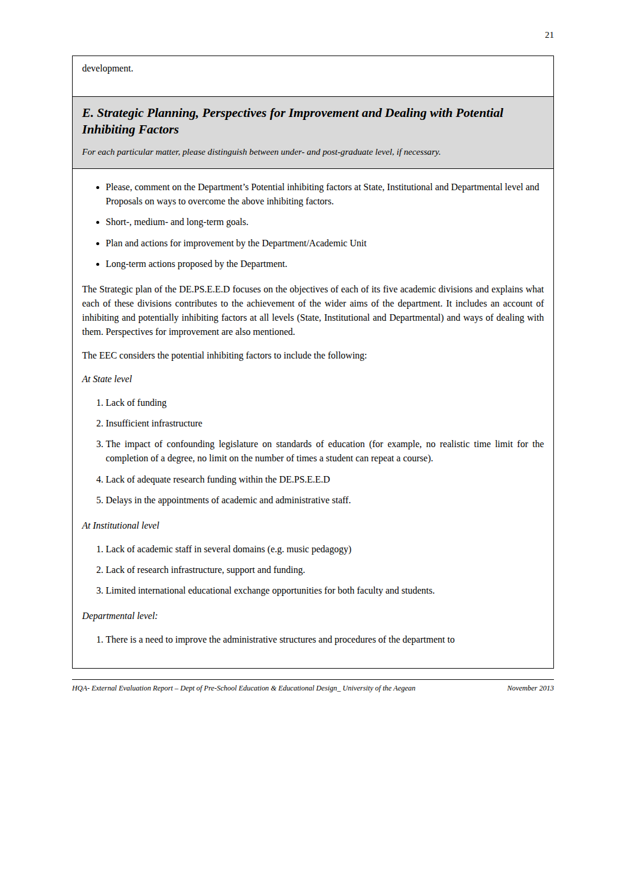21
development.
E. Strategic Planning, Perspectives for Improvement and Dealing with Potential Inhibiting Factors
For each particular matter, please distinguish between under- and post-graduate level, if necessary.
Please, comment on the Department’s Potential inhibiting factors at State, Institutional and Departmental level and Proposals on ways to overcome the above inhibiting factors.
Short-, medium- and long-term goals.
Plan and actions for improvement by the Department/Academic Unit
Long-term actions proposed by the Department.
The Strategic plan of the DE.PS.E.E.D focuses on the objectives of each of its five academic divisions and explains what each of these divisions contributes to the achievement of the wider aims of the department. It includes an account of inhibiting and potentially inhibiting factors at all levels (State, Institutional and Departmental) and ways of dealing with them. Perspectives for improvement are also mentioned.
The EEC considers the potential inhibiting factors to include the following:
At State level
Lack of funding
Insufficient infrastructure
The impact of confounding legislature on standards of education (for example, no realistic time limit for the completion of a degree, no limit on the number of times a student can repeat a course).
Lack of adequate research funding within the DE.PS.E.E.D
Delays in the appointments of academic and administrative staff.
At Institutional level
Lack of academic staff in several domains (e.g. music pedagogy)
Lack of research infrastructure, support and funding.
Limited international educational exchange opportunities for both faculty and students.
Departmental level:
There is a need to improve the administrative structures and procedures of the department to
HQA- External Evaluation Report – Dept of Pre-School Education & Educational Design_ University of the Aegean
November 2013